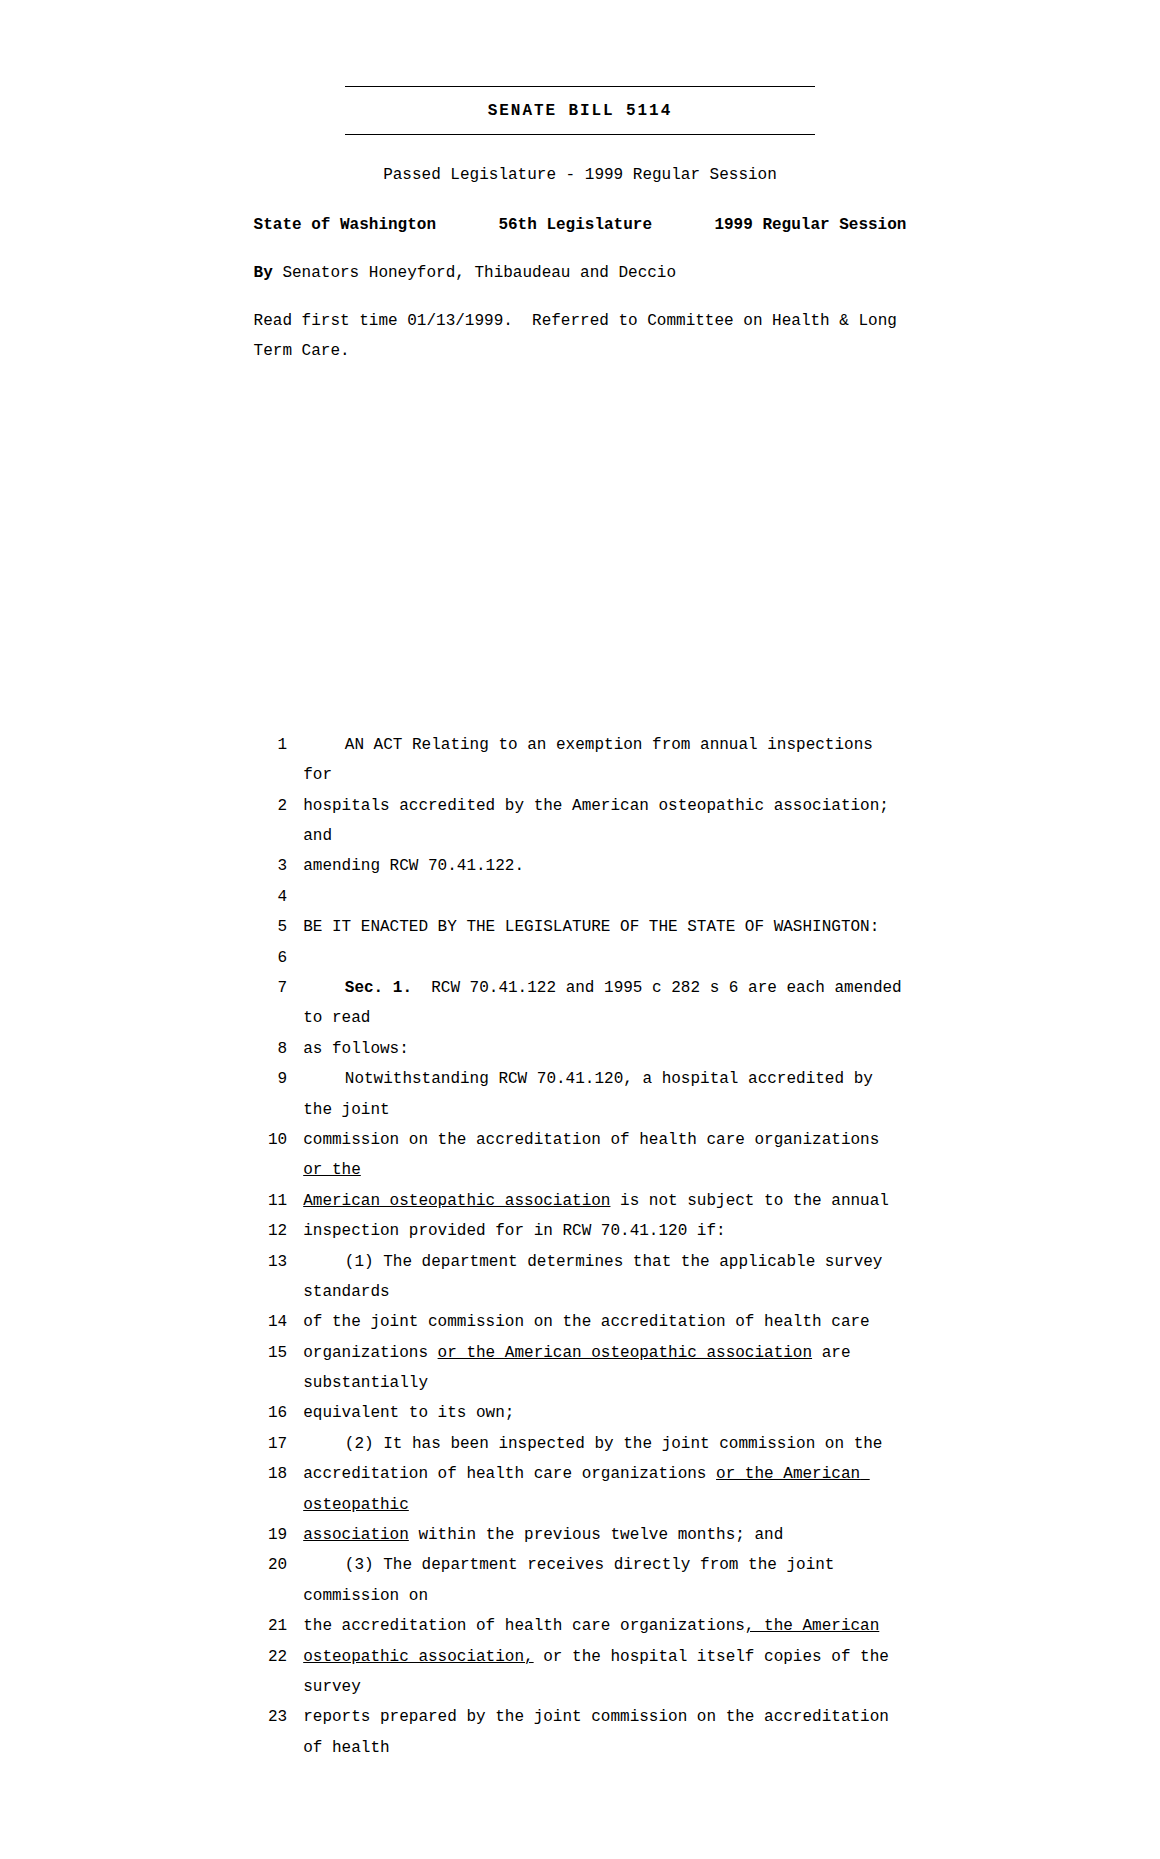SENATE BILL 5114
Passed Legislature - 1999 Regular Session
State of Washington 56th Legislature 1999 Regular Session
By Senators Honeyford, Thibaudeau and Deccio
Read first time 01/13/1999. Referred to Committee on Health & Long Term Care.
AN ACT Relating to an exemption from annual inspections for
hospitals accredited by the American osteopathic association; and
amending RCW 70.41.122.
BE IT ENACTED BY THE LEGISLATURE OF THE STATE OF WASHINGTON:
Sec. 1. RCW 70.41.122 and 1995 c 282 s 6 are each amended to read
as follows:
Notwithstanding RCW 70.41.120, a hospital accredited by the joint
commission on the accreditation of health care organizations or the
American osteopathic association is not subject to the annual
inspection provided for in RCW 70.41.120 if:
(1) The department determines that the applicable survey standards
of the joint commission on the accreditation of health care
organizations or the American osteopathic association are substantially
equivalent to its own;
(2) It has been inspected by the joint commission on the
accreditation of health care organizations or the American osteopathic
association within the previous twelve months; and
(3) The department receives directly from the joint commission on
the accreditation of health care organizations, the American
osteopathic association, or the hospital itself copies of the survey
reports prepared by the joint commission on the accreditation of health